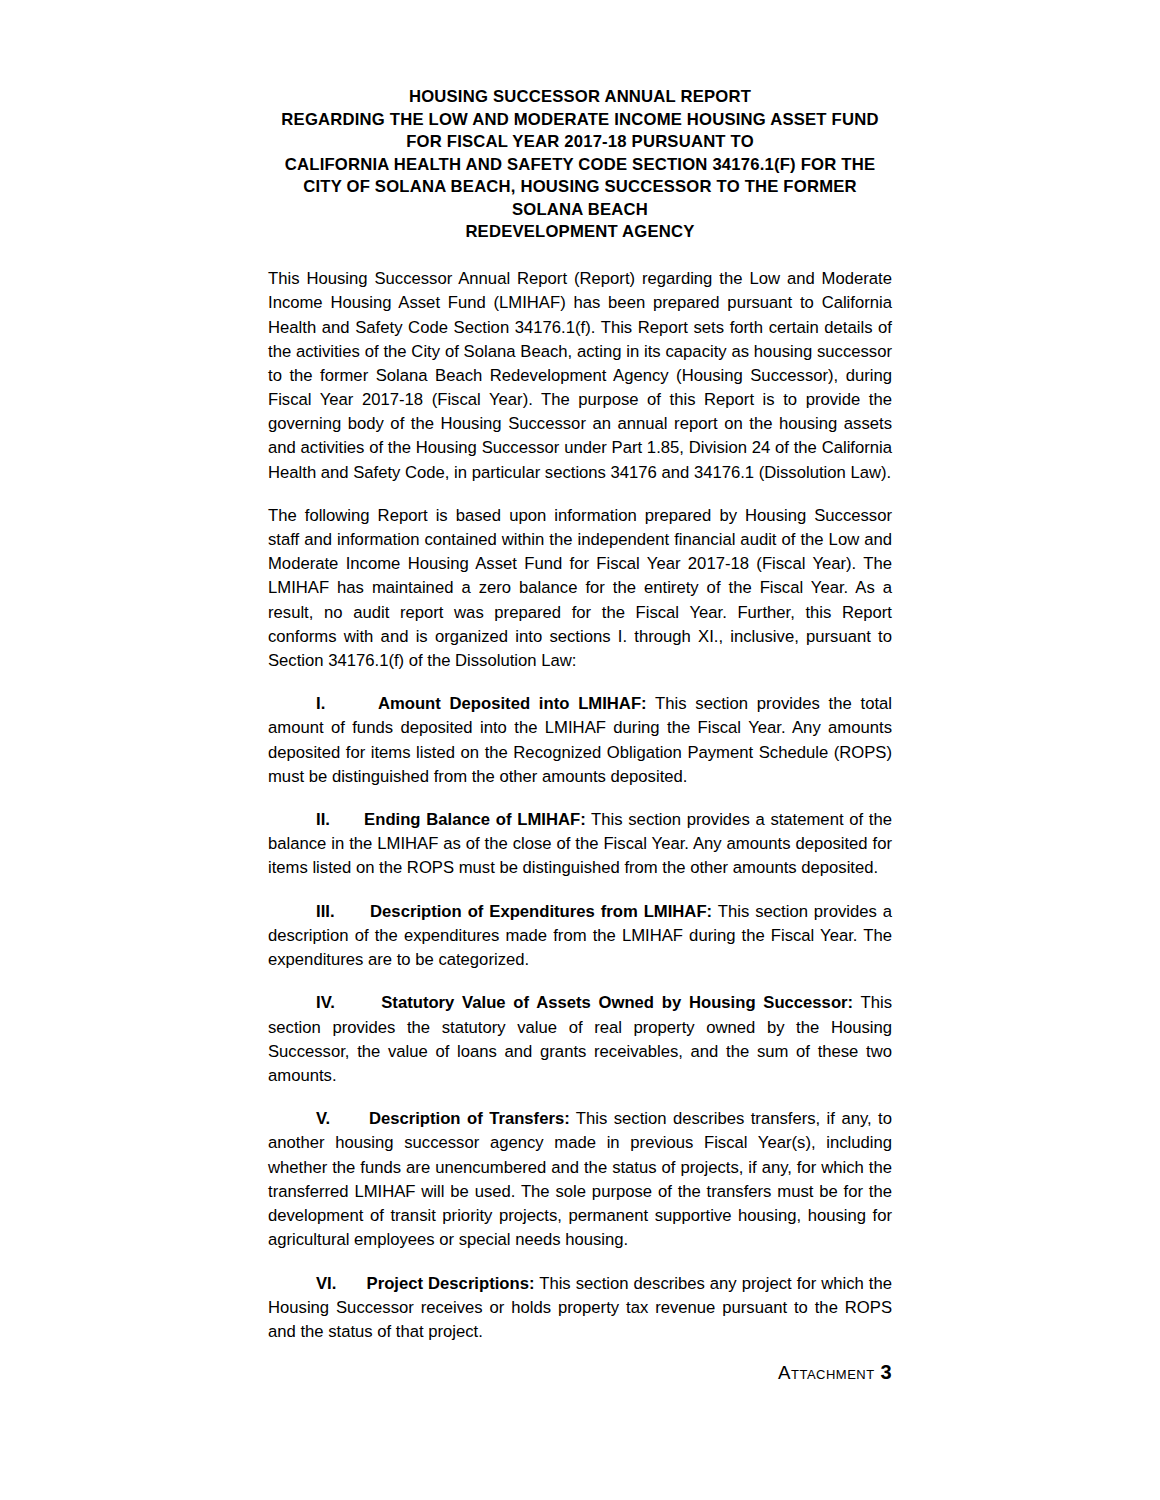Housing Successor Annual Report
Regarding the Low and Moderate Income Housing Asset Fund
for Fiscal Year 2017-18 Pursuant to
California Health and Safety Code Section 34176.1(f) for the
City of Solana Beach, Housing Successor to the Former Solana Beach
Redevelopment Agency
This Housing Successor Annual Report (Report) regarding the Low and Moderate Income Housing Asset Fund (LMIHAF) has been prepared pursuant to California Health and Safety Code Section 34176.1(f). This Report sets forth certain details of the activities of the City of Solana Beach, acting in its capacity as housing successor to the former Solana Beach Redevelopment Agency (Housing Successor), during Fiscal Year 2017-18 (Fiscal Year). The purpose of this Report is to provide the governing body of the Housing Successor an annual report on the housing assets and activities of the Housing Successor under Part 1.85, Division 24 of the California Health and Safety Code, in particular sections 34176 and 34176.1 (Dissolution Law).
The following Report is based upon information prepared by Housing Successor staff and information contained within the independent financial audit of the Low and Moderate Income Housing Asset Fund for Fiscal Year 2017-18 (Fiscal Year). The LMIHAF has maintained a zero balance for the entirety of the Fiscal Year. As a result, no audit report was prepared for the Fiscal Year. Further, this Report conforms with and is organized into sections I. through XI., inclusive, pursuant to Section 34176.1(f) of the Dissolution Law:
I. Amount Deposited into LMIHAF: This section provides the total amount of funds deposited into the LMIHAF during the Fiscal Year. Any amounts deposited for items listed on the Recognized Obligation Payment Schedule (ROPS) must be distinguished from the other amounts deposited.
II. Ending Balance of LMIHAF: This section provides a statement of the balance in the LMIHAF as of the close of the Fiscal Year. Any amounts deposited for items listed on the ROPS must be distinguished from the other amounts deposited.
III. Description of Expenditures from LMIHAF: This section provides a description of the expenditures made from the LMIHAF during the Fiscal Year. The expenditures are to be categorized.
IV. Statutory Value of Assets Owned by Housing Successor: This section provides the statutory value of real property owned by the Housing Successor, the value of loans and grants receivables, and the sum of these two amounts.
V. Description of Transfers: This section describes transfers, if any, to another housing successor agency made in previous Fiscal Year(s), including whether the funds are unencumbered and the status of projects, if any, for which the transferred LMIHAF will be used. The sole purpose of the transfers must be for the development of transit priority projects, permanent supportive housing, housing for agricultural employees or special needs housing.
VI. Project Descriptions: This section describes any project for which the Housing Successor receives or holds property tax revenue pursuant to the ROPS and the status of that project.
Attachment 3